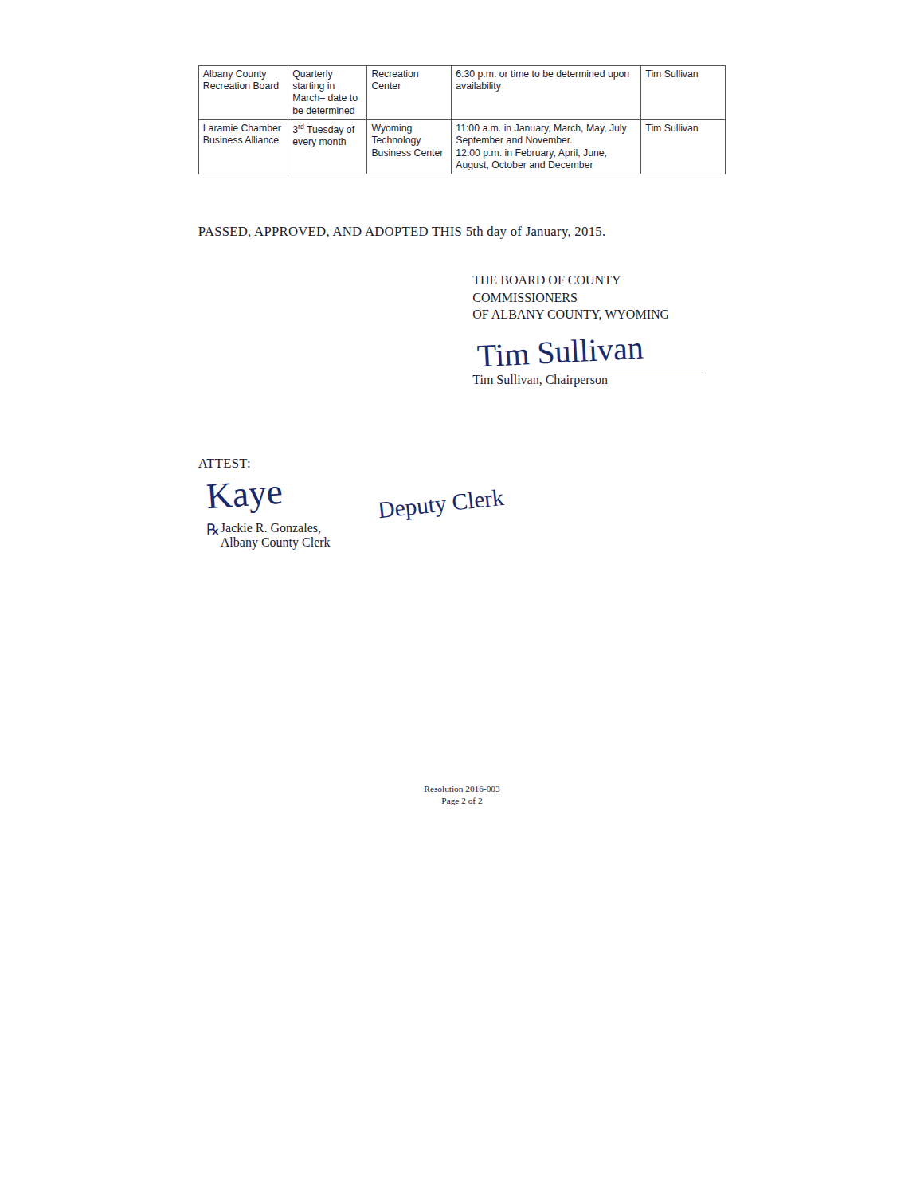| Albany County Recreation Board | Quarterly starting in March– date to be determined | Recreation Center | 6:30 p.m. or time to be determined upon availability | Tim Sullivan |
| Laramie Chamber Business Alliance | 3 rd Tuesday of every month | Wyoming Technology Business Center | 11:00 a.m. in January, March, May, July September and November. 12:00 p.m. in February, April, June, August, October and December | Tim Sullivan |
PASSED, APPROVED, AND ADOPTED THIS 5th day of January, 2015.
THE BOARD OF COUNTY COMMISSIONERS
OF ALBANY COUNTY, WYOMING
Tim Sullivan
Tim Sullivan, Chairperson
ATTEST:
Kaye
Deputy Clerk
℞
Jackie R. Gonzales,
Albany County Clerk
Resolution 2016-003
Page 2 of 2